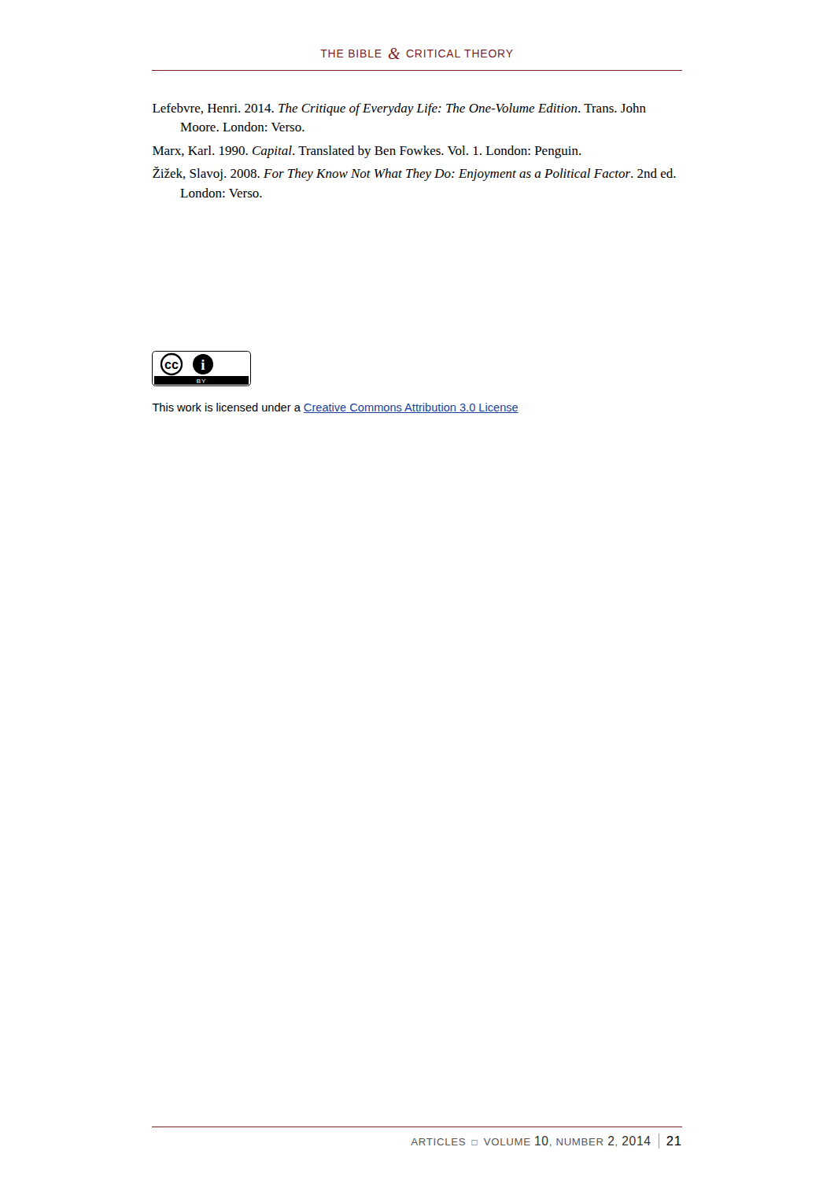The Bible & Critical Theory
Lefebvre, Henri. 2014. The Critique of Everyday Life: The One-Volume Edition. Trans. John Moore. London: Verso.
Marx, Karl. 1990. Capital. Translated by Ben Fowkes. Vol. 1. London: Penguin.
Žižek, Slavoj. 2008. For They Know Not What They Do: Enjoyment as a Political Factor. 2nd ed. London: Verso.
cc i BY
This work is licensed under a Creative Commons Attribution 3.0 License
Articles □ Volume 10, Number 2, 201421